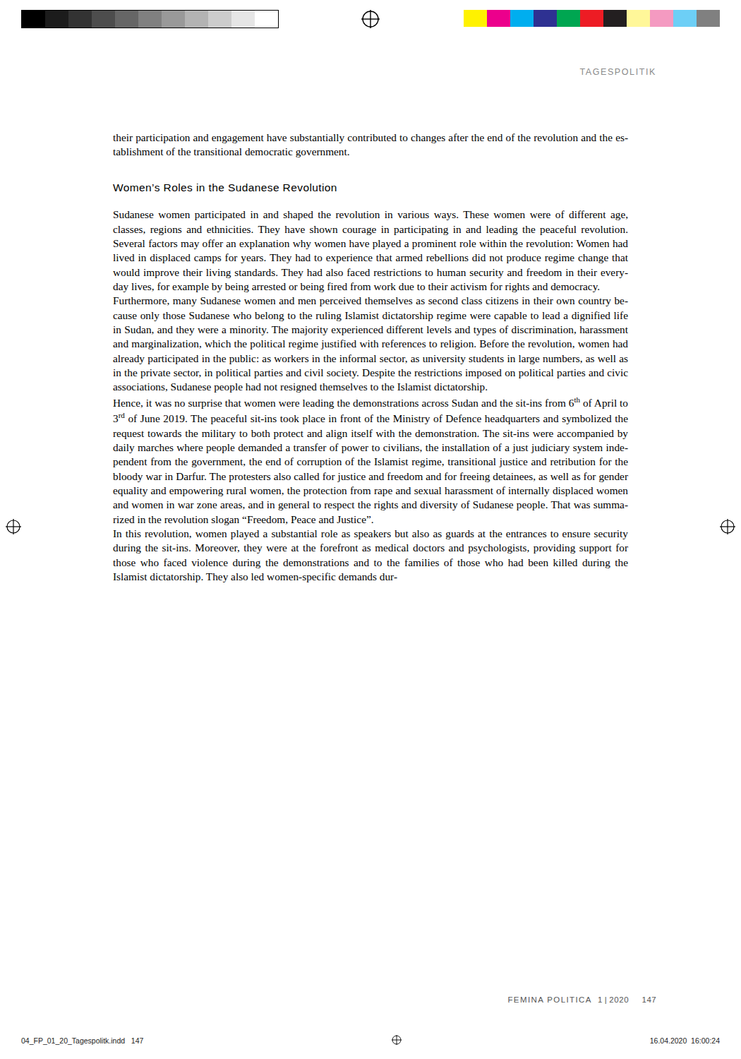TAGESPOLITIK
their participation and engagement have substantially contributed to changes after the end of the revolution and the establishment of the transitional democratic government.
Women’s Roles in the Sudanese Revolution
Sudanese women participated in and shaped the revolution in various ways. These women were of different age, classes, regions and ethnicities. They have shown courage in participating in and leading the peaceful revolution. Several factors may offer an explanation why women have played a prominent role within the revolution: Women had lived in displaced camps for years. They had to experience that armed rebellions did not produce regime change that would improve their living standards. They had also faced restrictions to human security and freedom in their every-day lives, for example by being arrested or being fired from work due to their activism for rights and democracy.
Furthermore, many Sudanese women and men perceived themselves as second class citizens in their own country because only those Sudanese who belong to the ruling Islamist dictatorship regime were capable to lead a dignified life in Sudan, and they were a minority. The majority experienced different levels and types of discrimination, harassment and marginalization, which the political regime justified with references to religion. Before the revolution, women had already participated in the public: as workers in the informal sector, as university students in large numbers, as well as in the private sector, in political parties and civil society. Despite the restrictions imposed on political parties and civic associations, Sudanese people had not resigned themselves to the Islamist dictatorship.
Hence, it was no surprise that women were leading the demonstrations across Sudan and the sit-ins from 6th of April to 3rd of June 2019. The peaceful sit-ins took place in front of the Ministry of Defence headquarters and symbolized the request towards the military to both protect and align itself with the demonstration. The sit-ins were accompanied by daily marches where people demanded a transfer of power to civilians, the installation of a just judiciary system independent from the government, the end of corruption of the Islamist regime, transitional justice and retribution for the bloody war in Darfur. The protesters also called for justice and freedom and for freeing detainees, as well as for gender equality and empowering rural women, the protection from rape and sexual harassment of internally displaced women and women in war zone areas, and in general to respect the rights and diversity of Sudanese people. That was summarized in the revolution slogan “Freedom, Peace and Justice”.
In this revolution, women played a substantial role as speakers but also as guards at the entrances to ensure security during the sit-ins. Moreover, they were at the forefront as medical doctors and psychologists, providing support for those who faced violence during the demonstrations and to the families of those who had been killed during the Islamist dictatorship. They also led women-specific demands dur-
FEMINA POLITICA 1 | 2020 147
04_FP_01_20_Tagespolitk.indd 147 16.04.2020 16:00:24